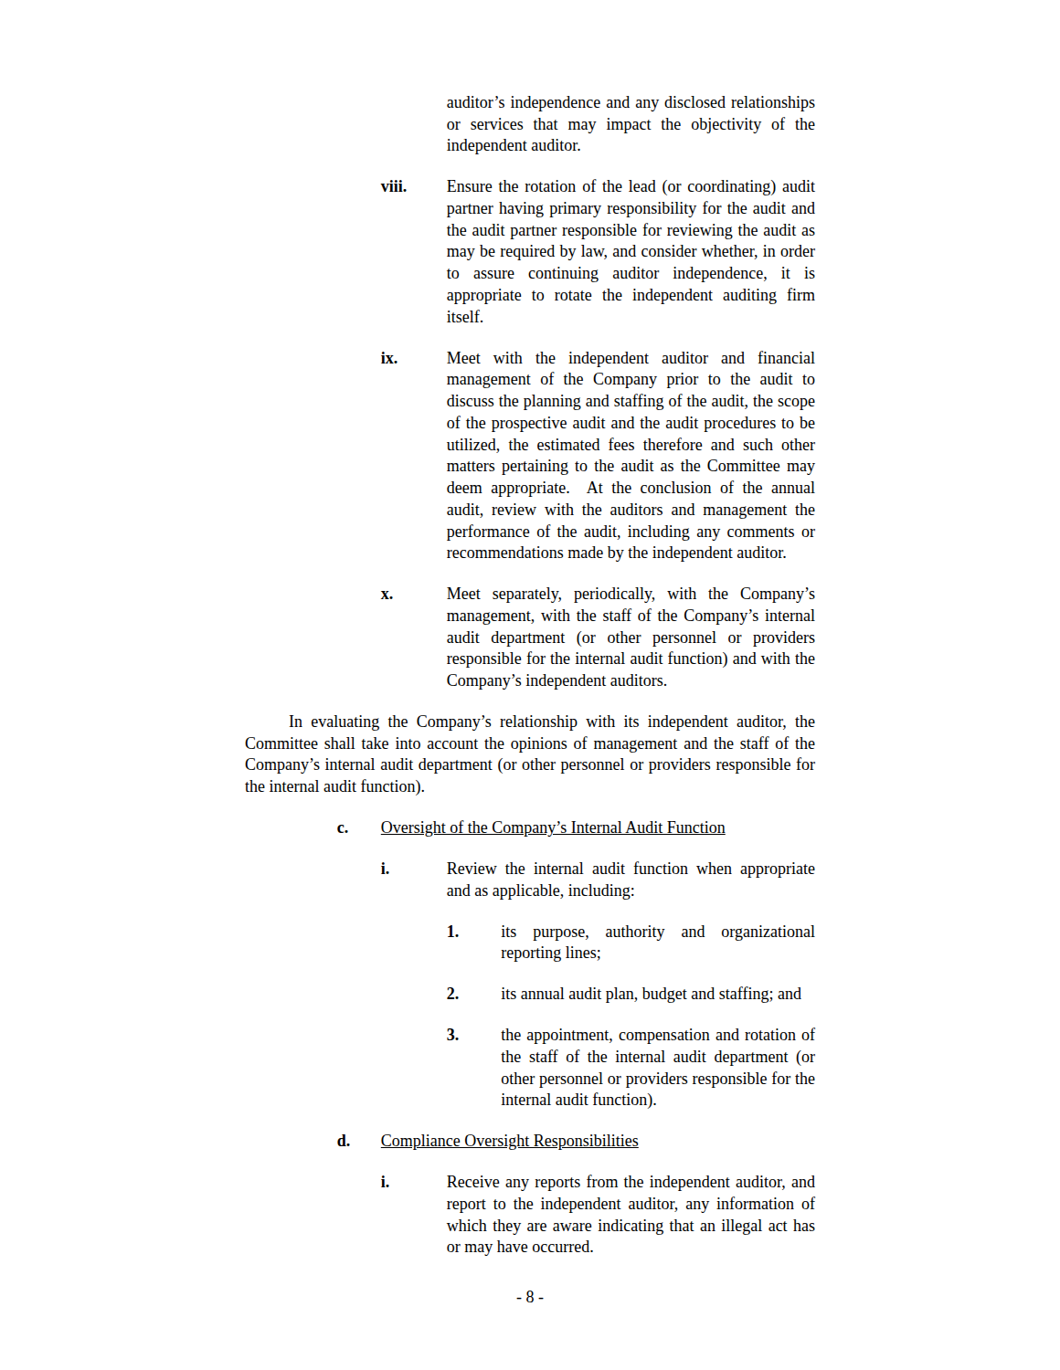auditor’s independence and any disclosed relationships or services that may impact the objectivity of the independent auditor.
viii. Ensure the rotation of the lead (or coordinating) audit partner having primary responsibility for the audit and the audit partner responsible for reviewing the audit as may be required by law, and consider whether, in order to assure continuing auditor independence, it is appropriate to rotate the independent auditing firm itself.
ix. Meet with the independent auditor and financial management of the Company prior to the audit to discuss the planning and staffing of the audit, the scope of the prospective audit and the audit procedures to be utilized, the estimated fees therefore and such other matters pertaining to the audit as the Committee may deem appropriate. At the conclusion of the annual audit, review with the auditors and management the performance of the audit, including any comments or recommendations made by the independent auditor.
x. Meet separately, periodically, with the Company’s management, with the staff of the Company’s internal audit department (or other personnel or providers responsible for the internal audit function) and with the Company’s independent auditors.
In evaluating the Company’s relationship with its independent auditor, the Committee shall take into account the opinions of management and the staff of the Company’s internal audit department (or other personnel or providers responsible for the internal audit function).
c. Oversight of the Company’s Internal Audit Function
i. Review the internal audit function when appropriate and as applicable, including:
1. its purpose, authority and organizational reporting lines;
2. its annual audit plan, budget and staffing; and
3. the appointment, compensation and rotation of the staff of the internal audit department (or other personnel or providers responsible for the internal audit function).
d. Compliance Oversight Responsibilities
i. Receive any reports from the independent auditor, and report to the independent auditor, any information of which they are aware indicating that an illegal act has or may have occurred.
- 8 -